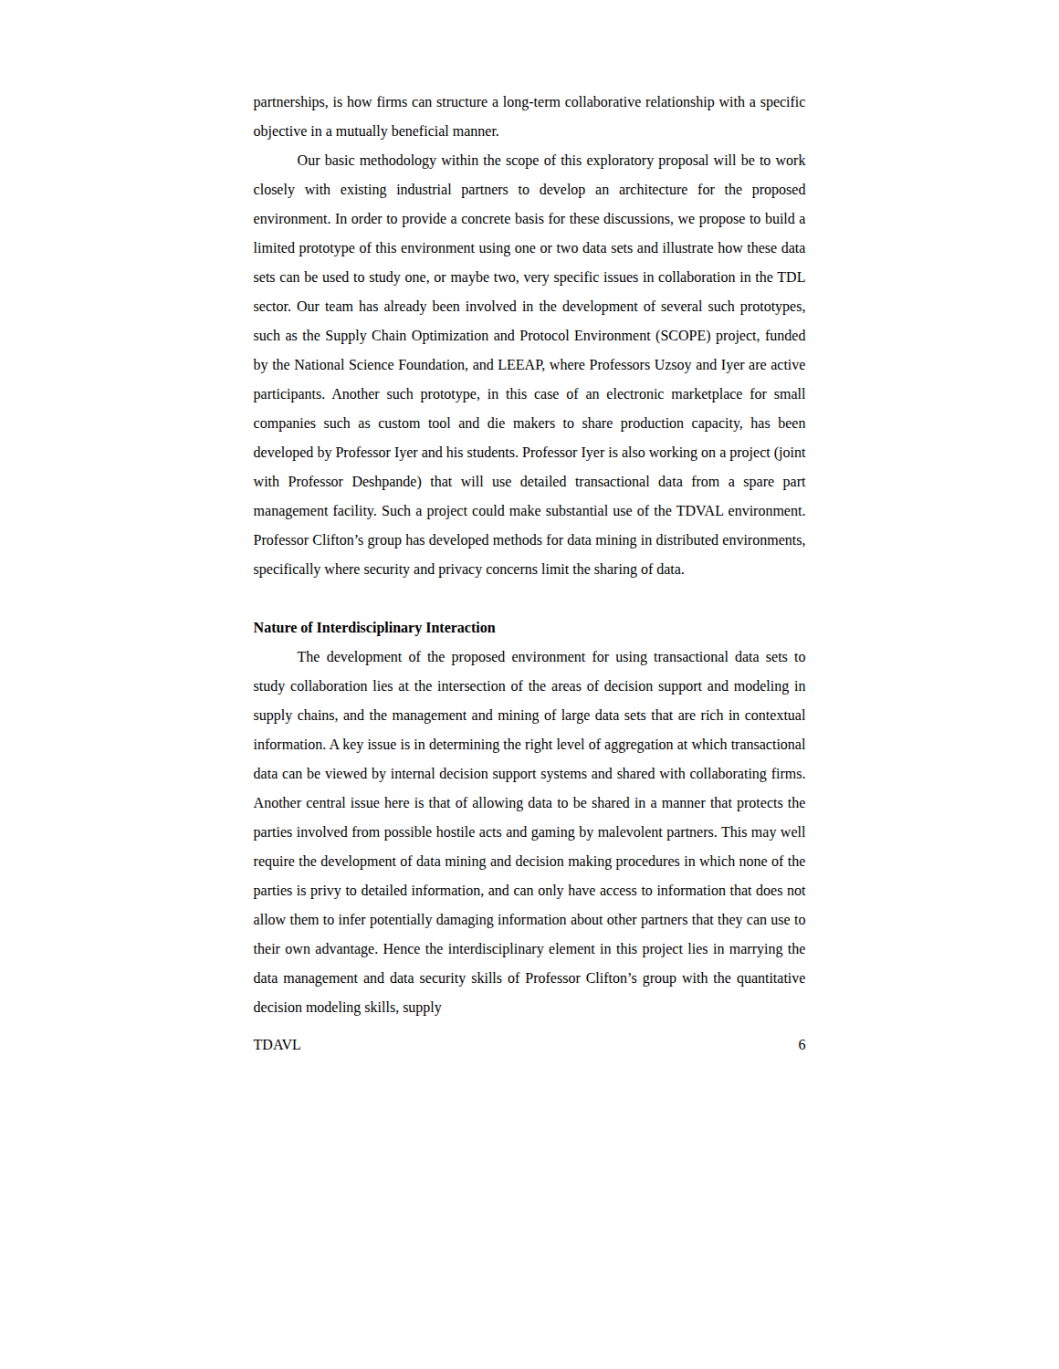partnerships, is how firms can structure a long-term collaborative relationship with a specific objective in a mutually beneficial manner.
Our basic methodology within the scope of this exploratory proposal will be to work closely with existing industrial partners to develop an architecture for the proposed environment. In order to provide a concrete basis for these discussions, we propose to build a limited prototype of this environment using one or two data sets and illustrate how these data sets can be used to study one, or maybe two, very specific issues in collaboration in the TDL sector. Our team has already been involved in the development of several such prototypes, such as the Supply Chain Optimization and Protocol Environment (SCOPE) project, funded by the National Science Foundation, and LEEAP, where Professors Uzsoy and Iyer are active participants. Another such prototype, in this case of an electronic marketplace for small companies such as custom tool and die makers to share production capacity, has been developed by Professor Iyer and his students. Professor Iyer is also working on a project (joint with Professor Deshpande) that will use detailed transactional data from a spare part management facility. Such a project could make substantial use of the TDVAL environment. Professor Clifton’s group has developed methods for data mining in distributed environments, specifically where security and privacy concerns limit the sharing of data.
Nature of Interdisciplinary Interaction
The development of the proposed environment for using transactional data sets to study collaboration lies at the intersection of the areas of decision support and modeling in supply chains, and the management and mining of large data sets that are rich in contextual information. A key issue is in determining the right level of aggregation at which transactional data can be viewed by internal decision support systems and shared with collaborating firms. Another central issue here is that of allowing data to be shared in a manner that protects the parties involved from possible hostile acts and gaming by malevolent partners. This may well require the development of data mining and decision making procedures in which none of the parties is privy to detailed information, and can only have access to information that does not allow them to infer potentially damaging information about other partners that they can use to their own advantage. Hence the interdisciplinary element in this project lies in marrying the data management and data security skills of Professor Clifton’s group with the quantitative decision modeling skills, supply
TDAVL 6